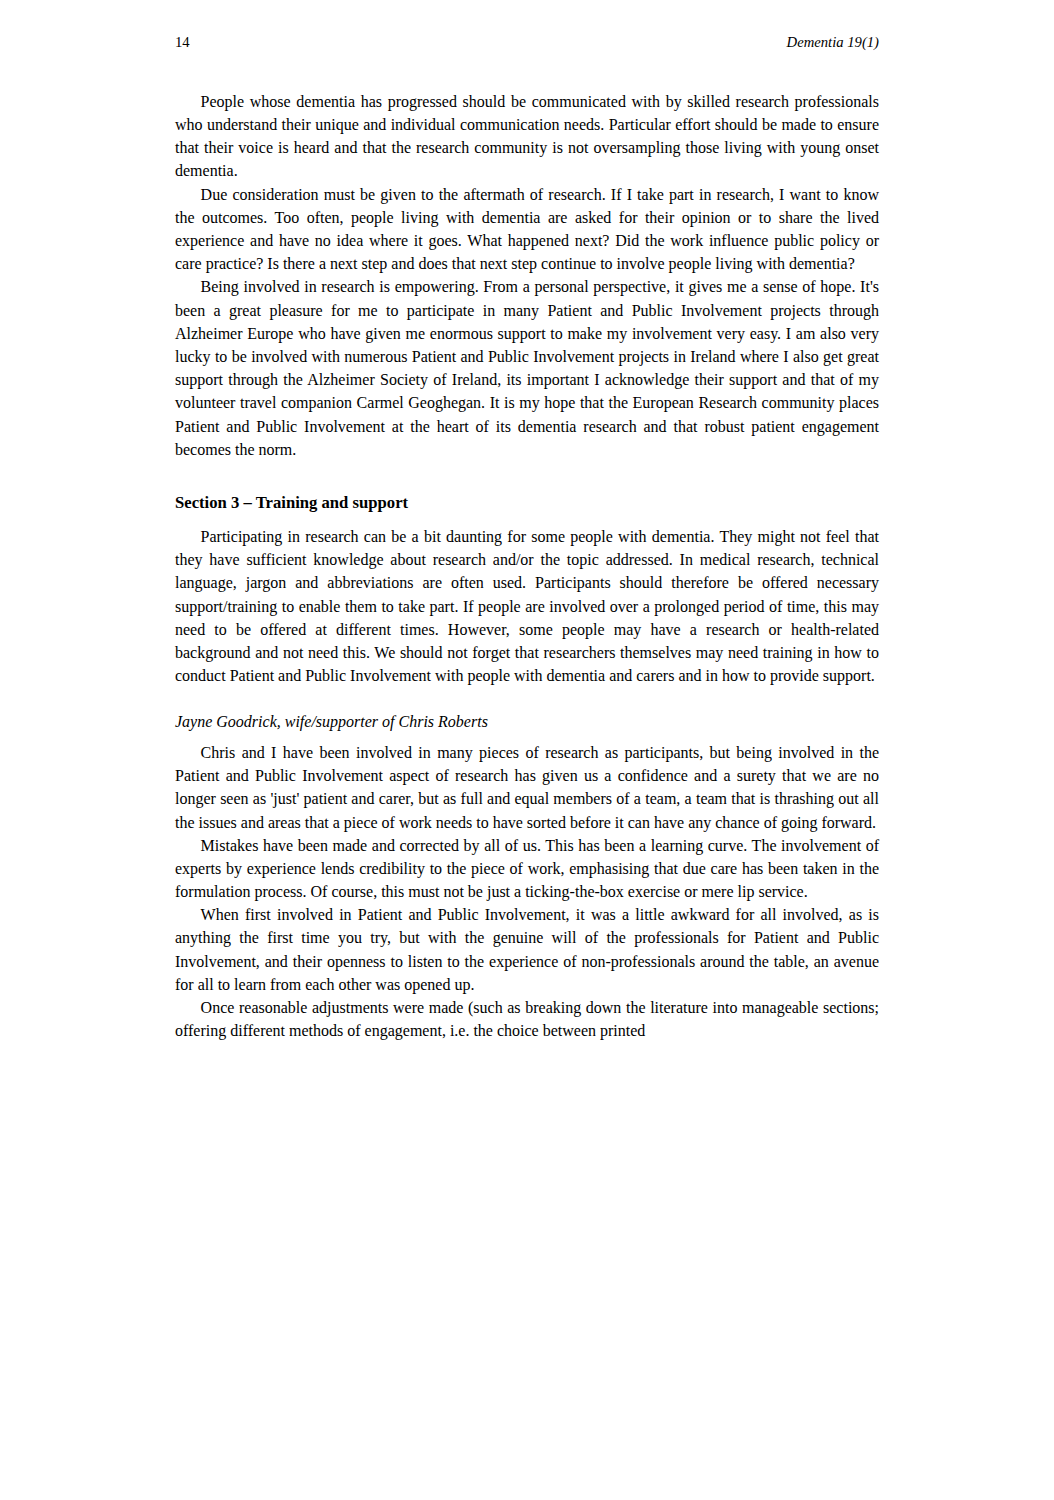14 Dementia 19(1)
People whose dementia has progressed should be communicated with by skilled research professionals who understand their unique and individual communication needs. Particular effort should be made to ensure that their voice is heard and that the research community is not oversampling those living with young onset dementia.
Due consideration must be given to the aftermath of research. If I take part in research, I want to know the outcomes. Too often, people living with dementia are asked for their opinion or to share the lived experience and have no idea where it goes. What happened next? Did the work influence public policy or care practice? Is there a next step and does that next step continue to involve people living with dementia?
Being involved in research is empowering. From a personal perspective, it gives me a sense of hope. It's been a great pleasure for me to participate in many Patient and Public Involvement projects through Alzheimer Europe who have given me enormous support to make my involvement very easy. I am also very lucky to be involved with numerous Patient and Public Involvement projects in Ireland where I also get great support through the Alzheimer Society of Ireland, its important I acknowledge their support and that of my volunteer travel companion Carmel Geoghegan. It is my hope that the European Research community places Patient and Public Involvement at the heart of its dementia research and that robust patient engagement becomes the norm.
Section 3 – Training and support
Participating in research can be a bit daunting for some people with dementia. They might not feel that they have sufficient knowledge about research and/or the topic addressed. In medical research, technical language, jargon and abbreviations are often used. Participants should therefore be offered necessary support/training to enable them to take part. If people are involved over a prolonged period of time, this may need to be offered at different times. However, some people may have a research or health-related background and not need this. We should not forget that researchers themselves may need training in how to conduct Patient and Public Involvement with people with dementia and carers and in how to provide support.
Jayne Goodrick, wife/supporter of Chris Roberts
Chris and I have been involved in many pieces of research as participants, but being involved in the Patient and Public Involvement aspect of research has given us a confidence and a surety that we are no longer seen as 'just' patient and carer, but as full and equal members of a team, a team that is thrashing out all the issues and areas that a piece of work needs to have sorted before it can have any chance of going forward.
Mistakes have been made and corrected by all of us. This has been a learning curve. The involvement of experts by experience lends credibility to the piece of work, emphasising that due care has been taken in the formulation process. Of course, this must not be just a ticking-the-box exercise or mere lip service.
When first involved in Patient and Public Involvement, it was a little awkward for all involved, as is anything the first time you try, but with the genuine will of the professionals for Patient and Public Involvement, and their openness to listen to the experience of non-professionals around the table, an avenue for all to learn from each other was opened up.
Once reasonable adjustments were made (such as breaking down the literature into manageable sections; offering different methods of engagement, i.e. the choice between printed